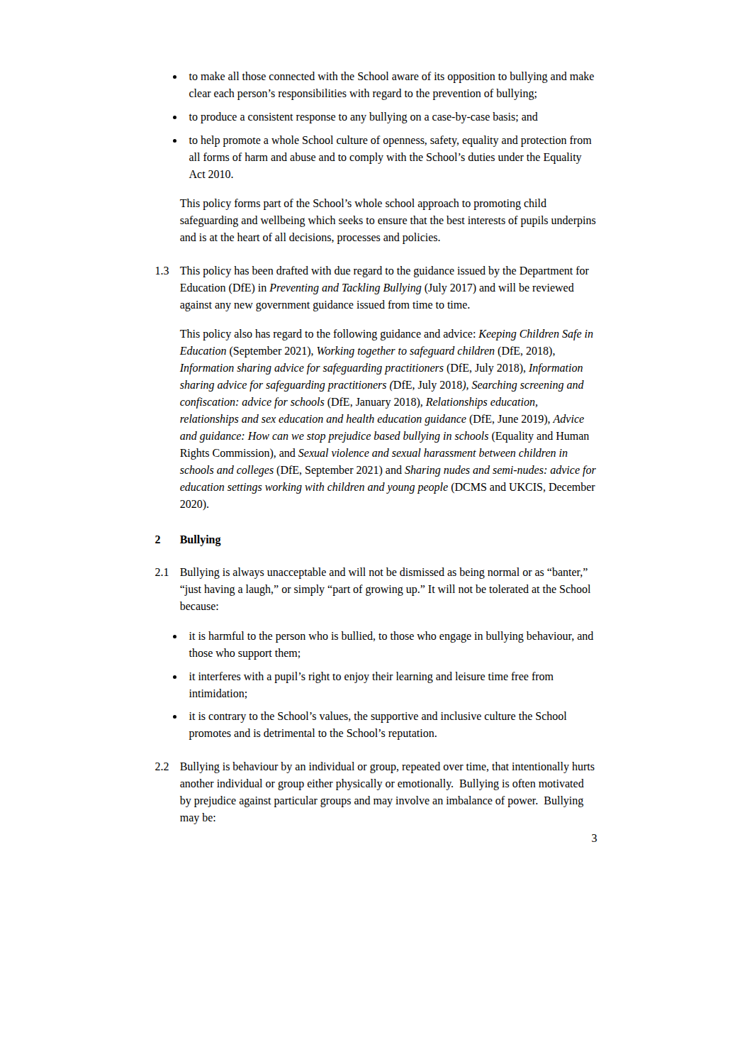to make all those connected with the School aware of its opposition to bullying and make clear each person’s responsibilities with regard to the prevention of bullying;
to produce a consistent response to any bullying on a case-by-case basis; and
to help promote a whole School culture of openness, safety, equality and protection from all forms of harm and abuse and to comply with the School’s duties under the Equality Act 2010.
This policy forms part of the School’s whole school approach to promoting child safeguarding and wellbeing which seeks to ensure that the best interests of pupils underpins and is at the heart of all decisions, processes and policies.
1.3
This policy has been drafted with due regard to the guidance issued by the Department for Education (DfE) in Preventing and Tackling Bullying (July 2017) and will be reviewed against any new government guidance issued from time to time.
This policy also has regard to the following guidance and advice: Keeping Children Safe in Education (September 2021), Working together to safeguard children (DfE, 2018), Information sharing advice for safeguarding practitioners (DfE, July 2018), Information sharing advice for safeguarding practitioners (DfE, July 2018), Searching screening and confiscation: advice for schools (DfE, January 2018), Relationships education, relationships and sex education and health education guidance (DfE, June 2019), Advice and guidance: How can we stop prejudice based bullying in schools (Equality and Human Rights Commission), and Sexual violence and sexual harassment between children in schools and colleges (DfE, September 2021) and Sharing nudes and semi-nudes: advice for education settings working with children and young people (DCMS and UKCIS, December 2020).
2 Bullying
2.1
Bullying is always unacceptable and will not be dismissed as being normal or as “banter,” “just having a laugh,” or simply “part of growing up.” It will not be tolerated at the School because:
it is harmful to the person who is bullied, to those who engage in bullying behaviour, and those who support them;
it interferes with a pupil’s right to enjoy their learning and leisure time free from intimidation;
it is contrary to the School’s values, the supportive and inclusive culture the School promotes and is detrimental to the School’s reputation.
2.2
Bullying is behaviour by an individual or group, repeated over time, that intentionally hurts another individual or group either physically or emotionally. Bullying is often motivated by prejudice against particular groups and may involve an imbalance of power. Bullying may be:
3